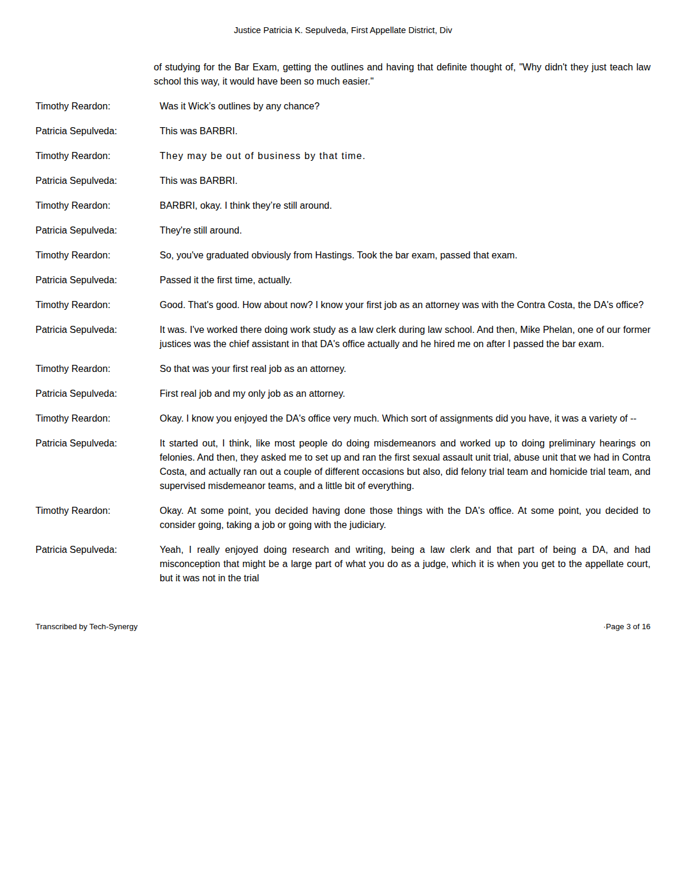Justice Patricia K. Sepulveda, First Appellate District, Div
of studying for the Bar Exam, getting the outlines and having that definite thought of, "Why didn't they just teach law school this way, it would have been so much easier."
Timothy Reardon:
Was it Wick’s outlines by any chance?
Patricia Sepulveda:
This was BARBRI.
Timothy Reardon:
They may be out of business by that time.
Patricia Sepulveda:
This was BARBRI.
Timothy Reardon:
BARBRI, okay. I think they’re still around.
Patricia Sepulveda:
They're still around.
Timothy Reardon:
So, you've graduated obviously from Hastings. Took the bar exam, passed that exam.
Patricia Sepulveda:
Passed it the first time, actually.
Timothy Reardon:
Good. That's good. How about now? I know your first job as an attorney was with the Contra Costa, the DA's office?
Patricia Sepulveda:
It was. I've worked there doing work study as a law clerk during law school. And then, Mike Phelan, one of our former justices was the chief assistant in that DA's office actually and he hired me on after I passed the bar exam.
Timothy Reardon:
So that was your first real job as an attorney.
Patricia Sepulveda:
First real job and my only job as an attorney.
Timothy Reardon:
Okay. I know you enjoyed the DA's office very much. Which sort of assignments did you have, it was a variety of --
Patricia Sepulveda:
It started out, I think, like most people do doing misdemeanors and worked up to doing preliminary hearings on felonies. And then, they asked me to set up and ran the first sexual assault unit trial, abuse unit that we had in Contra Costa, and actually ran out a couple of different occasions but also, did felony trial team and homicide trial team, and supervised misdemeanor teams, and a little bit of everything.
Timothy Reardon:
Okay. At some point, you decided having done those things with the DA's office. At some point, you decided to consider going, taking a job or going with the judiciary.
Patricia Sepulveda:
Yeah, I really enjoyed doing research and writing, being a law clerk and that part of being a DA, and had misconception that might be a large part of what you do as a judge, which it is when you get to the appellate court, but it was not in the trial
Transcribed by Tech-Synergy
·Page 3 of 16